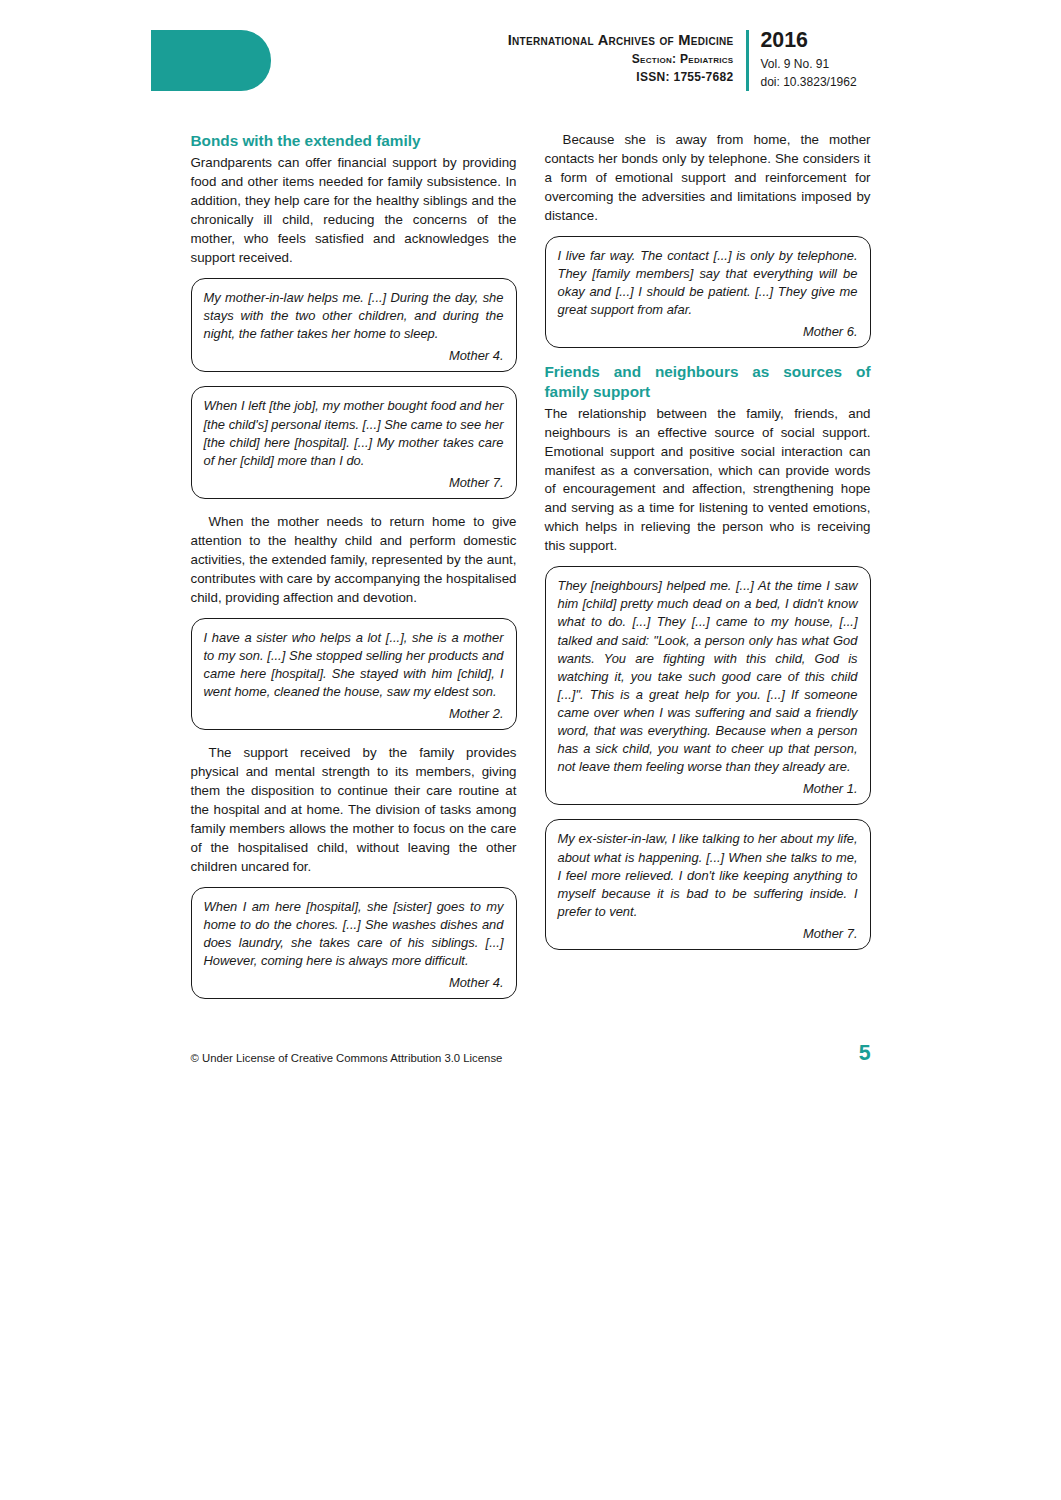International Archives of Medicine
Section: Pediatrics
ISSN: 1755-7682
2016
Vol. 9 No. 91
doi: 10.3823/1962
Bonds with the extended family
Grandparents can offer financial support by providing food and other items needed for family subsistence. In addition, they help care for the healthy siblings and the chronically ill child, reducing the concerns of the mother, who feels satisfied and acknowledges the support received.
My mother-in-law helps me. [...] During the day, she stays with the two other children, and during the night, the father takes her home to sleep.
Mother 4.
When I left [the job], my mother bought food and her [the child's] personal items. [...] She came to see her [the child] here [hospital]. [...] My mother takes care of her [child] more than I do.
Mother 7.
When the mother needs to return home to give attention to the healthy child and perform domestic activities, the extended family, represented by the aunt, contributes with care by accompanying the hospitalised child, providing affection and devotion.
I have a sister who helps a lot [...], she is a mother to my son. [...] She stopped selling her products and came here [hospital]. She stayed with him [child], I went home, cleaned the house, saw my eldest son.
Mother 2.
The support received by the family provides physical and mental strength to its members, giving them the disposition to continue their care routine at the hospital and at home. The division of tasks among family members allows the mother to focus on the care of the hospitalised child, without leaving the other children uncared for.
When I am here [hospital], she [sister] goes to my home to do the chores. [...] She washes dishes and does laundry, she takes care of his siblings. [...] However, coming here is always more difficult.
Mother 4.
Because she is away from home, the mother contacts her bonds only by telephone. She considers it a form of emotional support and reinforcement for overcoming the adversities and limitations imposed by distance.
I live far way. The contact [...] is only by telephone. They [family members] say that everything will be okay and [...] I should be patient. [...] They give me great support from afar.
Mother 6.
Friends and neighbours as sources of family support
The relationship between the family, friends, and neighbours is an effective source of social support. Emotional support and positive social interaction can manifest as a conversation, which can provide words of encouragement and affection, strengthening hope and serving as a time for listening to vented emotions, which helps in relieving the person who is receiving this support.
They [neighbours] helped me. [...] At the time I saw him [child] pretty much dead on a bed, I didn't know what to do. [...] They [...] came to my house, [...] talked and said: "Look, a person only has what God wants. You are fighting with this child, God is watching it, you take such good care of this child [...]". This is a great help for you. [...] If someone came over when I was suffering and said a friendly word, that was everything. Because when a person has a sick child, you want to cheer up that person, not leave them feeling worse than they already are.
Mother 1.
My ex-sister-in-law, I like talking to her about my life, about what is happening. [...] When she talks to me, I feel more relieved. I don't like keeping anything to myself because it is bad to be suffering inside. I prefer to vent.
Mother 7.
© Under License of Creative Commons Attribution 3.0 License
5